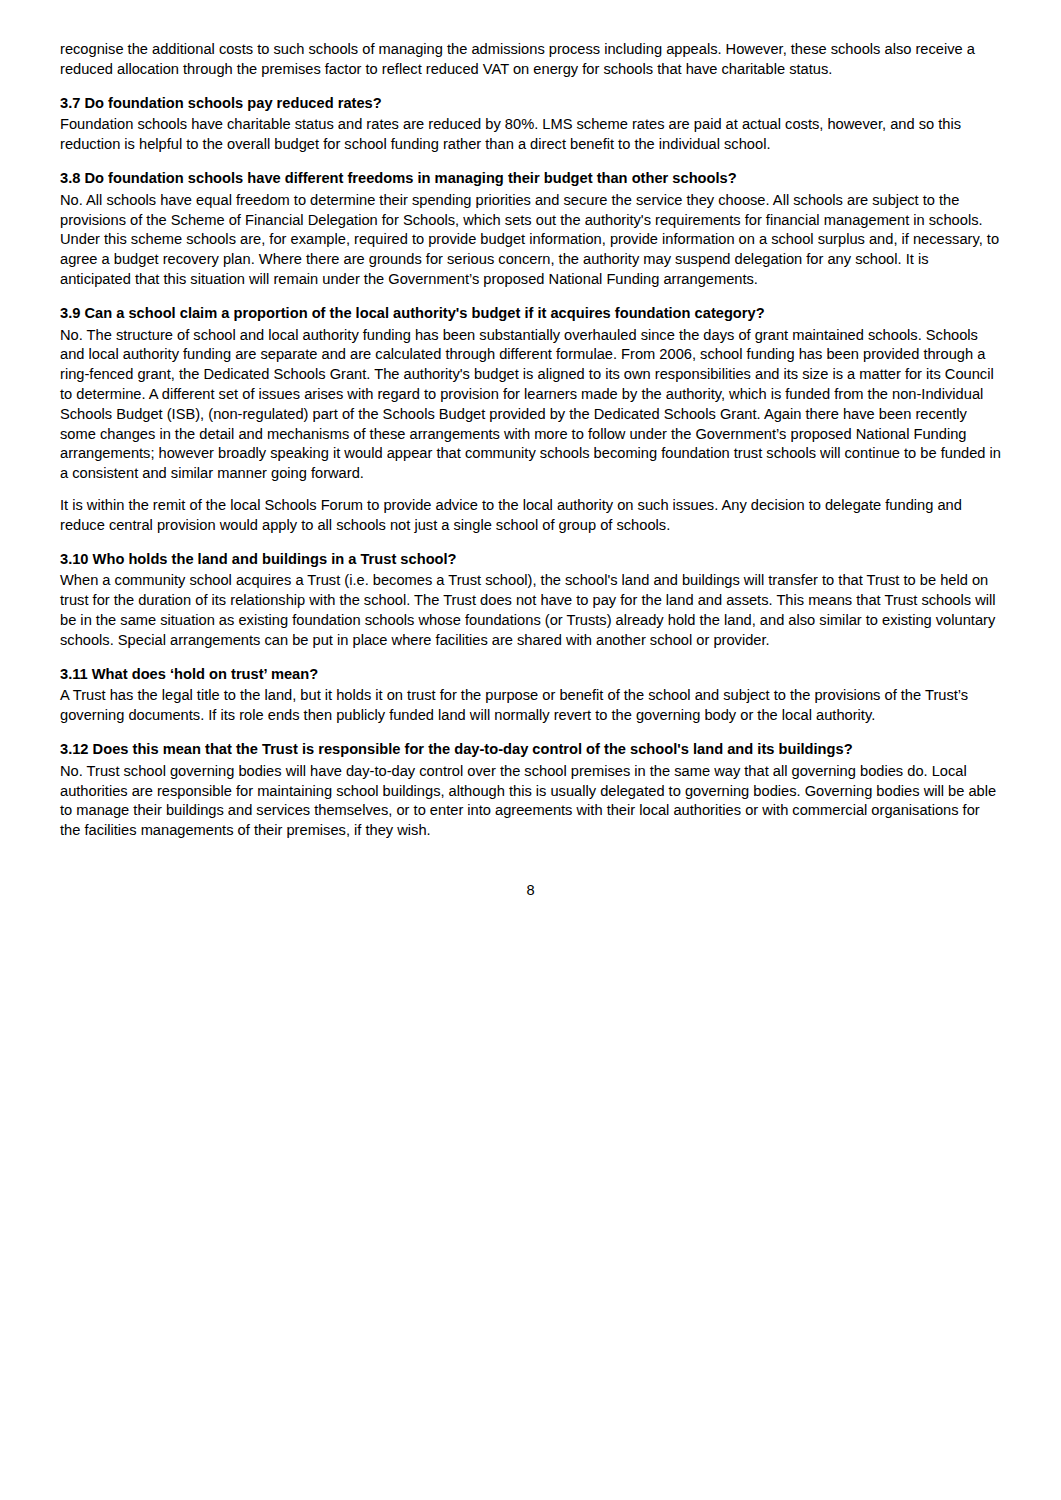recognise the additional costs to such schools of managing the admissions process including appeals. However, these schools also receive a reduced allocation through the premises factor to reflect reduced VAT on energy for schools that have charitable status.
3.7 Do foundation schools pay reduced rates?
Foundation schools have charitable status and rates are reduced by 80%. LMS scheme rates are paid at actual costs, however, and so this reduction is helpful to the overall budget for school funding rather than a direct benefit to the individual school.
3.8 Do foundation schools have different freedoms in managing their budget than other schools?
No. All schools have equal freedom to determine their spending priorities and secure the service they choose. All schools are subject to the provisions of the Scheme of Financial Delegation for Schools, which sets out the authority's requirements for financial management in schools. Under this scheme schools are, for example, required to provide budget information, provide information on a school surplus and, if necessary, to agree a budget recovery plan. Where there are grounds for serious concern, the authority may suspend delegation for any school. It is anticipated that this situation will remain under the Government’s proposed National Funding arrangements.
3.9 Can a school claim a proportion of the local authority's budget if it acquires foundation category?
No. The structure of school and local authority funding has been substantially overhauled since the days of grant maintained schools. Schools and local authority funding are separate and are calculated through different formulae. From 2006, school funding has been provided through a ring-fenced grant, the Dedicated Schools Grant. The authority's budget is aligned to its own responsibilities and its size is a matter for its Council to determine. A different set of issues arises with regard to provision for learners made by the authority, which is funded from the non-Individual Schools Budget (ISB), (non-regulated) part of the Schools Budget provided by the Dedicated Schools Grant. Again there have been recently some changes in the detail and mechanisms of these arrangements with more to follow under the Government’s proposed National Funding arrangements; however broadly speaking it would appear that community schools becoming foundation trust schools will continue to be funded in a consistent and similar manner going forward.
It is within the remit of the local Schools Forum to provide advice to the local authority on such issues. Any decision to delegate funding and reduce central provision would apply to all schools not just a single school of group of schools.
3.10 Who holds the land and buildings in a Trust school?
When a community school acquires a Trust (i.e. becomes a Trust school), the school's land and buildings will transfer to that Trust to be held on trust for the duration of its relationship with the school. The Trust does not have to pay for the land and assets. This means that Trust schools will be in the same situation as existing foundation schools whose foundations (or Trusts) already hold the land, and also similar to existing voluntary schools. Special arrangements can be put in place where facilities are shared with another school or provider.
3.11 What does ‘hold on trust’ mean?
A Trust has the legal title to the land, but it holds it on trust for the purpose or benefit of the school and subject to the provisions of the Trust’s governing documents. If its role ends then publicly funded land will normally revert to the governing body or the local authority.
3.12 Does this mean that the Trust is responsible for the day-to-day control of the school's land and its buildings?
No. Trust school governing bodies will have day-to-day control over the school premises in the same way that all governing bodies do. Local authorities are responsible for maintaining school buildings, although this is usually delegated to governing bodies. Governing bodies will be able to manage their buildings and services themselves, or to enter into agreements with their local authorities or with commercial organisations for the facilities managements of their premises, if they wish.
8